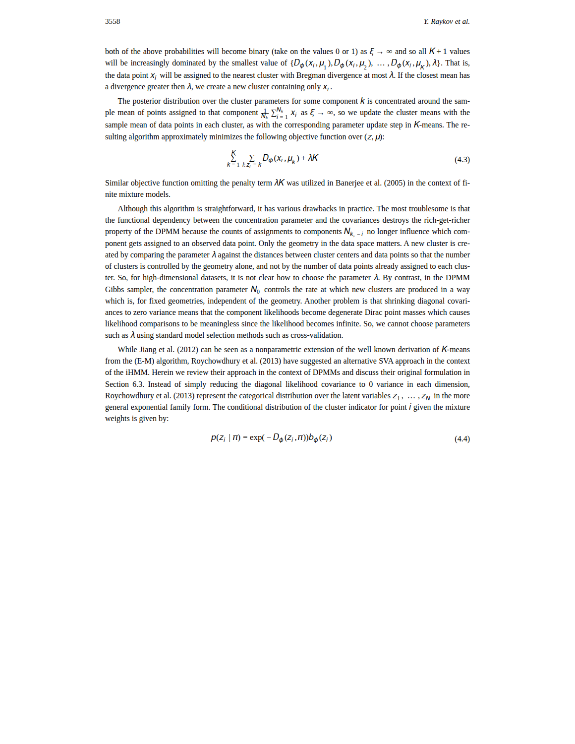3558 Y. Raykov et al.
both of the above probabilities will become binary (take on the values 0 or 1) as ξ→∞ and so all K+1 values will be increasingly dominated by the smallest value of {Dϕ(xi,μ1),Dϕ(xi,μ2),…,Dϕ(xi,μK),λ}. That is, the data point xi will be assigned to the nearest cluster with Bregman divergence at most λ. If the closest mean has a divergence greater then λ, we create a new cluster containing only xi.
The posterior distribution over the cluster parameters for some component k is concentrated around the sample mean of points assigned to that component 1Nk∑i=1Nkxi as ξ→∞, so we update the cluster means with the sample mean of data points in each cluster, as with the corresponding parameter update step in K-means. The resulting algorithm approximately minimizes the following objective function over (z,μ):
∑k=1K ∑i:zi=k Dϕ (xi,μk) +λK (4.3)
Similar objective function omitting the penalty term λK was utilized in Banerjee et al. (2005) in the context of finite mixture models.
Although this algorithm is straightforward, it has various drawbacks in practice. The most troublesome is that the functional dependency between the concentration parameter and the covariances destroys the rich-get-richer property of the DPMM because the counts of assignments to components Nk,−i no longer influence which component gets assigned to an observed data point. Only the geometry in the data space matters. A new cluster is created by comparing the parameter λ against the distances between cluster centers and data points so that the number of clusters is controlled by the geometry alone, and not by the number of data points already assigned to each cluster. So, for high-dimensional datasets, it is not clear how to choose the parameter λ. By contrast, in the DPMM Gibbs sampler, the concentration parameter N0 controls the rate at which new clusters are produced in a way which is, for fixed geometries, independent of the geometry. Another problem is that shrinking diagonal covariances to zero variance means that the component likelihoods become degenerate Dirac point masses which causes likelihood comparisons to be meaningless since the likelihood becomes infinite. So, we cannot choose parameters such as λ using standard model selection methods such as cross-validation.
While Jiang et al. (2012) can be seen as a nonparametric extension of the well known derivation of K-means from the (E-M) algorithm, Roychowdhury et al. (2013) have suggested an alternative SVA approach in the context of the iHMM. Herein we review their approach in the context of DPMMs and discuss their original formulation in Section 6.3. Instead of simply reducing the diagonal likelihood covariance to 0 variance in each dimension, Roychowdhury et al. (2013) represent the categorical distribution over the latent variables z1,…,zN in the more general exponential family form. The conditional distribution of the cluster indicator for point i given the mixture weights is given by:
p(zi|π) = exp(−Dϕ(zi,π)) bϕ(zi) (4.4)